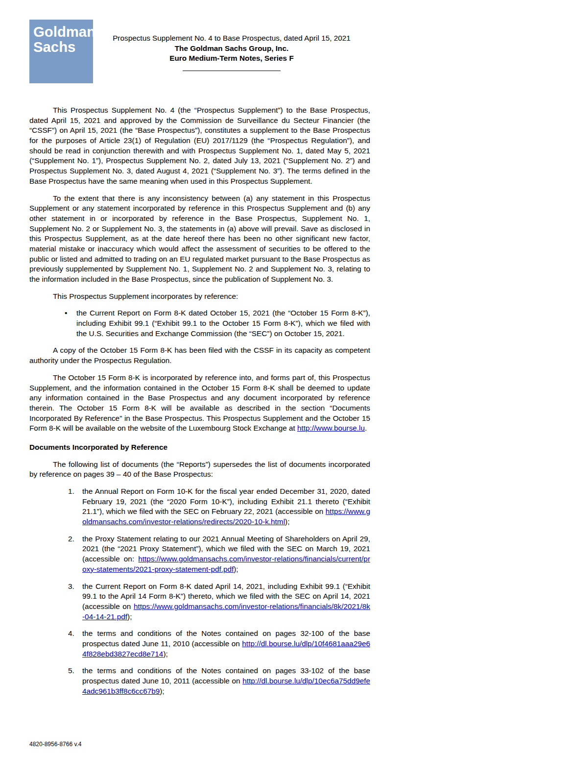Goldman
Sachs
Prospectus Supplement No. 4 to Base Prospectus, dated April 15, 2021
The Goldman Sachs Group, Inc.
Euro Medium-Term Notes, Series F
This Prospectus Supplement No. 4 (the “Prospectus Supplement”) to the Base Prospectus, dated April 15, 2021 and approved by the Commission de Surveillance du Secteur Financier (the “CSSF”) on April 15, 2021 (the “Base Prospectus”), constitutes a supplement to the Base Prospectus for the purposes of Article 23(1) of Regulation (EU) 2017/1129 (the “Prospectus Regulation”), and should be read in conjunction therewith and with Prospectus Supplement No. 1, dated May 5, 2021 (“Supplement No. 1”), Prospectus Supplement No. 2, dated July 13, 2021 (“Supplement No. 2”) and Prospectus Supplement No. 3, dated August 4, 2021 (“Supplement No. 3”). The terms defined in the Base Prospectus have the same meaning when used in this Prospectus Supplement.
To the extent that there is any inconsistency between (a) any statement in this Prospectus Supplement or any statement incorporated by reference in this Prospectus Supplement and (b) any other statement in or incorporated by reference in the Base Prospectus, Supplement No. 1, Supplement No. 2 or Supplement No. 3, the statements in (a) above will prevail. Save as disclosed in this Prospectus Supplement, as at the date hereof there has been no other significant new factor, material mistake or inaccuracy which would affect the assessment of securities to be offered to the public or listed and admitted to trading on an EU regulated market pursuant to the Base Prospectus as previously supplemented by Supplement No. 1, Supplement No. 2 and Supplement No. 3, relating to the information included in the Base Prospectus, since the publication of Supplement No. 3.
This Prospectus Supplement incorporates by reference:
the Current Report on Form 8-K dated October 15, 2021 (the “October 15 Form 8-K”), including Exhibit 99.1 (“Exhibit 99.1 to the October 15 Form 8-K”), which we filed with the U.S. Securities and Exchange Commission (the “SEC”) on October 15, 2021.
A copy of the October 15 Form 8-K has been filed with the CSSF in its capacity as competent authority under the Prospectus Regulation.
The October 15 Form 8-K is incorporated by reference into, and forms part of, this Prospectus Supplement, and the information contained in the October 15 Form 8-K shall be deemed to update any information contained in the Base Prospectus and any document incorporated by reference therein. The October 15 Form 8-K will be available as described in the section “Documents Incorporated By Reference” in the Base Prospectus. This Prospectus Supplement and the October 15 Form 8-K will be available on the website of the Luxembourg Stock Exchange at http://www.bourse.lu.
Documents Incorporated by Reference
The following list of documents (the “Reports”) supersedes the list of documents incorporated by reference on pages 39 – 40 of the Base Prospectus:
the Annual Report on Form 10-K for the fiscal year ended December 31, 2020, dated February 19, 2021 (the “2020 Form 10-K”), including Exhibit 21.1 thereto (“Exhibit 21.1”), which we filed with the SEC on February 22, 2021 (accessible on https://www.goldmansachs.com/investor-relations/redirects/2020-10-k.html);
the Proxy Statement relating to our 2021 Annual Meeting of Shareholders on April 29, 2021 (the “2021 Proxy Statement”), which we filed with the SEC on March 19, 2021 (accessible on: https://www.goldmansachs.com/investor-relations/financials/current/proxy-statements/2021-proxy-statement-pdf.pdf);
the Current Report on Form 8-K dated April 14, 2021, including Exhibit 99.1 (“Exhibit 99.1 to the April 14 Form 8-K”) thereto, which we filed with the SEC on April 14, 2021 (accessible on https://www.goldmansachs.com/investor-relations/financials/8k/2021/8k-04-14-21.pdf);
the terms and conditions of the Notes contained on pages 32-100 of the base prospectus dated June 11, 2010 (accessible on http://dl.bourse.lu/dlp/10f4681aaa29e64f828ebd3827ecd8e714);
the terms and conditions of the Notes contained on pages 33-102 of the base prospectus dated June 10, 2011 (accessible on http://dl.bourse.lu/dlp/10ec6a75dd9efe4adc961b3ff8c6cc67b9);
4820-8956-8766 v.4